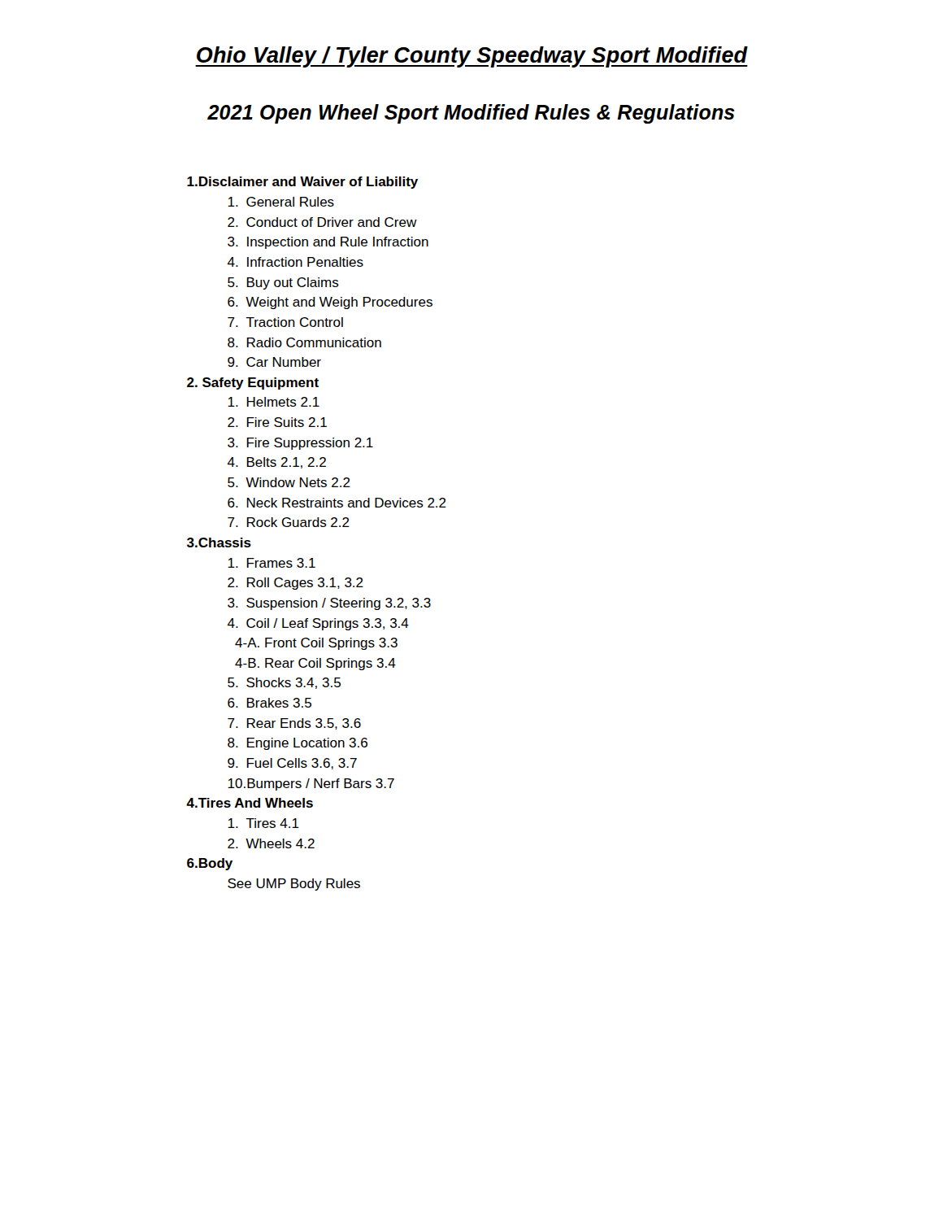Ohio Valley / Tyler County Speedway Sport Modified
2021 Open Wheel Sport Modified Rules & Regulations
1.Disclaimer and Waiver of Liability
1. General Rules
2. Conduct of Driver and Crew
3. Inspection and Rule Infraction
4. Infraction Penalties
5. Buy out Claims
6. Weight and Weigh Procedures
7. Traction Control
8. Radio Communication
9. Car Number
2. Safety Equipment
1. Helmets 2.1
2. Fire Suits 2.1
3. Fire Suppression 2.1
4. Belts 2.1, 2.2
5. Window Nets 2.2
6. Neck Restraints and Devices 2.2
7. Rock Guards 2.2
3.Chassis
1. Frames 3.1
2. Roll Cages 3.1, 3.2
3. Suspension / Steering 3.2, 3.3
4. Coil / Leaf Springs 3.3, 3.4
4-A. Front Coil Springs 3.3
4-B. Rear Coil Springs 3.4
5. Shocks 3.4, 3.5
6. Brakes 3.5
7. Rear Ends 3.5, 3.6
8. Engine Location 3.6
9. Fuel Cells 3.6, 3.7
10. Bumpers / Nerf Bars 3.7
4.Tires And Wheels
1. Tires 4.1
2. Wheels 4.2
6.Body
See UMP Body Rules